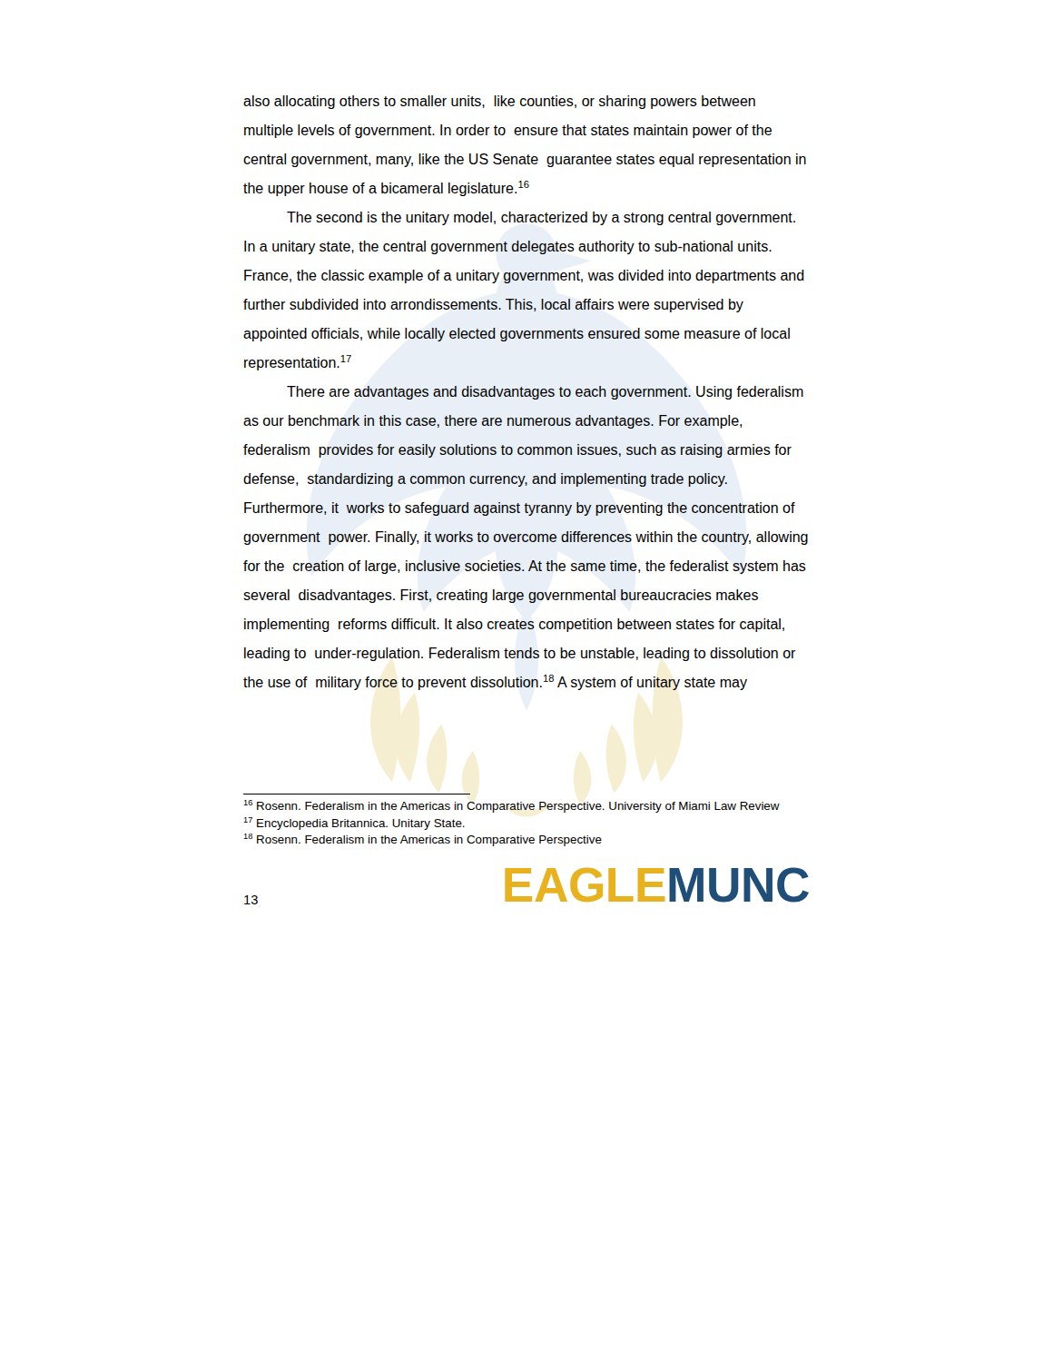also allocating others to smaller units, like counties, or sharing powers between multiple levels of government. In order to ensure that states maintain power of the central government, many, like the US Senate guarantee states equal representation in the upper house of a bicameral legislature.16
The second is the unitary model, characterized by a strong central government. In a unitary state, the central government delegates authority to sub-national units. France, the classic example of a unitary government, was divided into departments and further subdivided into arrondissements. This, local affairs were supervised by appointed officials, while locally elected governments ensured some measure of local representation.17
There are advantages and disadvantages to each government. Using federalism as our benchmark in this case, there are numerous advantages. For example, federalism provides for easily solutions to common issues, such as raising armies for defense, standardizing a common currency, and implementing trade policy. Furthermore, it works to safeguard against tyranny by preventing the concentration of government power. Finally, it works to overcome differences within the country, allowing for the creation of large, inclusive societies. At the same time, the federalist system has several disadvantages. First, creating large governmental bureaucracies makes implementing reforms difficult. It also creates competition between states for capital, leading to under-regulation. Federalism tends to be unstable, leading to dissolution or the use of military force to prevent dissolution.18 A system of unitary state may
16 Rosenn. Federalism in the Americas in Comparative Perspective. University of Miami Law Review
17 Encyclopedia Britannica. Unitary State.
18 Rosenn. Federalism in the Americas in Comparative Perspective
13
EAGLE MUNC